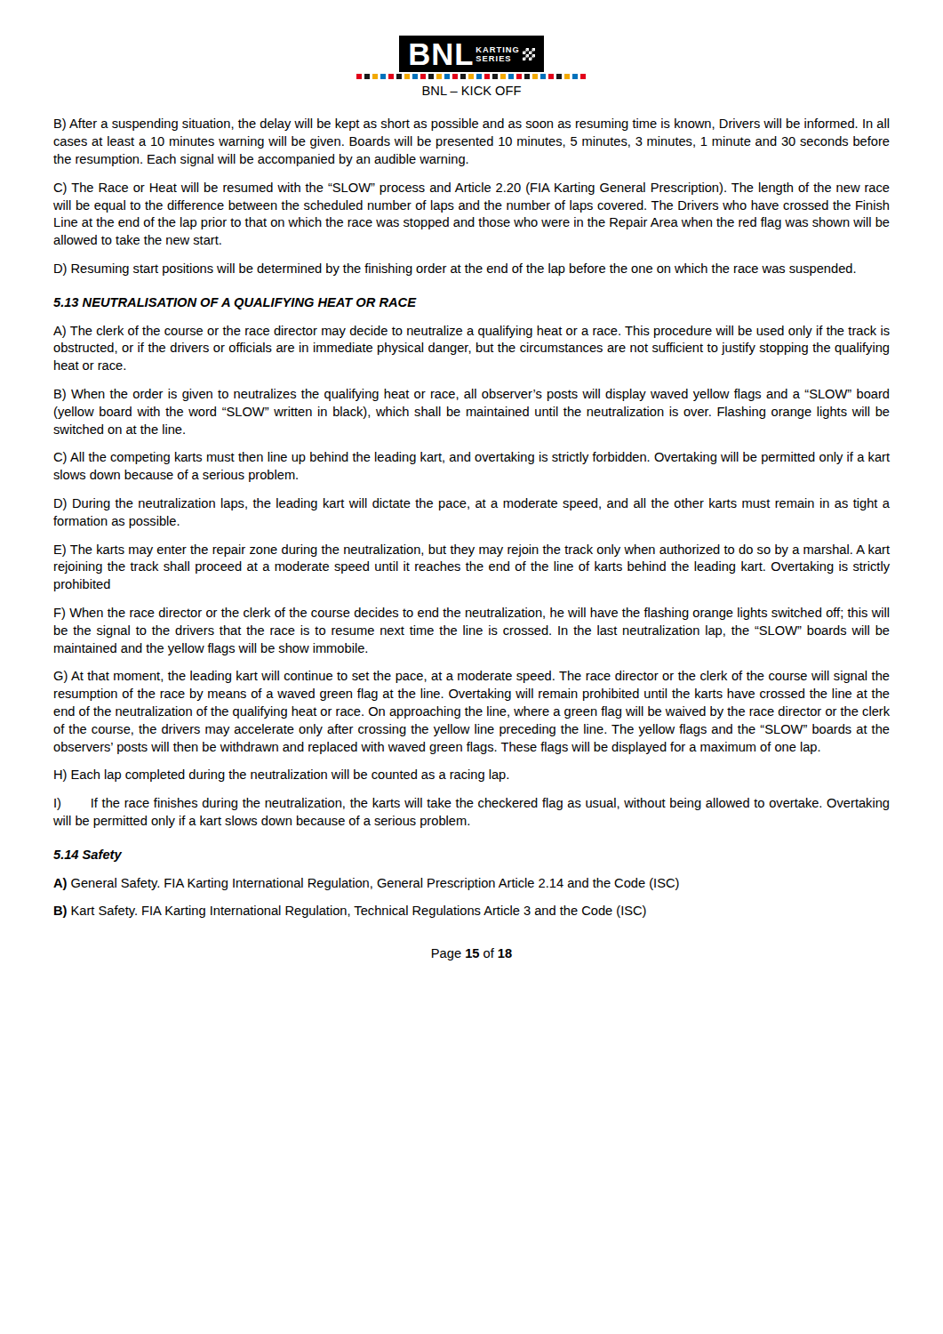BNL KARTING
SERIES
BNL – KICK OFF
B) After a suspending situation, the delay will be kept as short as possible and as soon as resuming time is known, Drivers will be informed. In all cases at least a 10 minutes warning will be given. Boards will be presented 10 minutes, 5 minutes, 3 minutes, 1 minute and 30 seconds before the resumption. Each signal will be accompanied by an audible warning.
C) The Race or Heat will be resumed with the “SLOW” process and Article 2.20 (FIA Karting General Prescription). The length of the new race will be equal to the difference between the scheduled number of laps and the number of laps covered. The Drivers who have crossed the Finish Line at the end of the lap prior to that on which the race was stopped and those who were in the Repair Area when the red flag was shown will be allowed to take the new start.
D) Resuming start positions will be determined by the finishing order at the end of the lap before the one on which the race was suspended.
5.13 NEUTRALISATION OF A QUALIFYING HEAT OR RACE
A) The clerk of the course or the race director may decide to neutralize a qualifying heat or a race. This procedure will be used only if the track is obstructed, or if the drivers or officials are in immediate physical danger, but the circumstances are not sufficient to justify stopping the qualifying heat or race.
B) When the order is given to neutralizes the qualifying heat or race, all observer’s posts will display waved yellow flags and a “SLOW” board (yellow board with the word “SLOW” written in black), which shall be maintained until the neutralization is over. Flashing orange lights will be switched on at the line.
C) All the competing karts must then line up behind the leading kart, and overtaking is strictly forbidden. Overtaking will be permitted only if a kart slows down because of a serious problem.
D) During the neutralization laps, the leading kart will dictate the pace, at a moderate speed, and all the other karts must remain in as tight a formation as possible.
E) The karts may enter the repair zone during the neutralization, but they may rejoin the track only when authorized to do so by a marshal. A kart rejoining the track shall proceed at a moderate speed until it reaches the end of the line of karts behind the leading kart. Overtaking is strictly prohibited
F) When the race director or the clerk of the course decides to end the neutralization, he will have the flashing orange lights switched off; this will be the signal to the drivers that the race is to resume next time the line is crossed. In the last neutralization lap, the “SLOW” boards will be maintained and the yellow flags will be show immobile.
G) At that moment, the leading kart will continue to set the pace, at a moderate speed. The race director or the clerk of the course will signal the resumption of the race by means of a waved green flag at the line. Overtaking will remain prohibited until the karts have crossed the line at the end of the neutralization of the qualifying heat or race. On approaching the line, where a green flag will be waived by the race director or the clerk of the course, the drivers may accelerate only after crossing the yellow line preceding the line. The yellow flags and the “SLOW” boards at the observers’ posts will then be withdrawn and replaced with waved green flags. These flags will be displayed for a maximum of one lap.
H) Each lap completed during the neutralization will be counted as a racing lap.
I) If the race finishes during the neutralization, the karts will take the checkered flag as usual, without being allowed to overtake. Overtaking will be permitted only if a kart slows down because of a serious problem.
5.14 Safety
A) General Safety. FIA Karting International Regulation, General Prescription Article 2.14 and the Code (ISC)
B) Kart Safety. FIA Karting International Regulation, Technical Regulations Article 3 and the Code (ISC)
Page 15 of 18